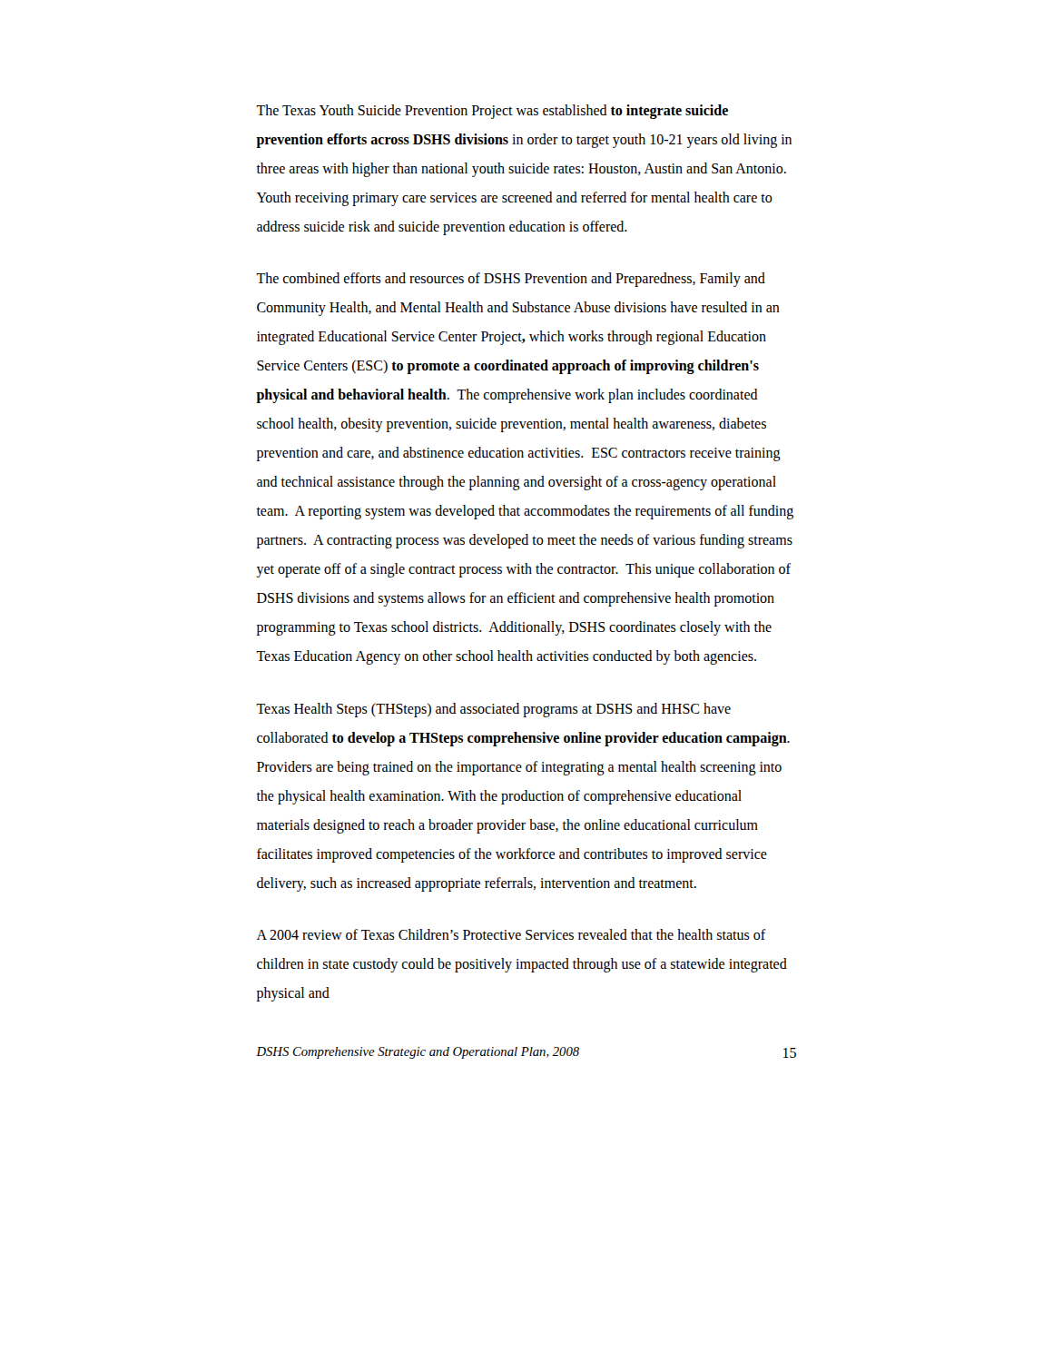The Texas Youth Suicide Prevention Project was established to integrate suicide prevention efforts across DSHS divisions in order to target youth 10-21 years old living in three areas with higher than national youth suicide rates: Houston, Austin and San Antonio. Youth receiving primary care services are screened and referred for mental health care to address suicide risk and suicide prevention education is offered.
The combined efforts and resources of DSHS Prevention and Preparedness, Family and Community Health, and Mental Health and Substance Abuse divisions have resulted in an integrated Educational Service Center Project, which works through regional Education Service Centers (ESC) to promote a coordinated approach of improving children's physical and behavioral health. The comprehensive work plan includes coordinated school health, obesity prevention, suicide prevention, mental health awareness, diabetes prevention and care, and abstinence education activities. ESC contractors receive training and technical assistance through the planning and oversight of a cross-agency operational team. A reporting system was developed that accommodates the requirements of all funding partners. A contracting process was developed to meet the needs of various funding streams yet operate off of a single contract process with the contractor. This unique collaboration of DSHS divisions and systems allows for an efficient and comprehensive health promotion programming to Texas school districts. Additionally, DSHS coordinates closely with the Texas Education Agency on other school health activities conducted by both agencies.
Texas Health Steps (THSteps) and associated programs at DSHS and HHSC have collaborated to develop a THSteps comprehensive online provider education campaign. Providers are being trained on the importance of integrating a mental health screening into the physical health examination. With the production of comprehensive educational materials designed to reach a broader provider base, the online educational curriculum facilitates improved competencies of the workforce and contributes to improved service delivery, such as increased appropriate referrals, intervention and treatment.
A 2004 review of Texas Children’s Protective Services revealed that the health status of children in state custody could be positively impacted through use of a statewide integrated physical and
15 DSHS Comprehensive Strategic and Operational Plan, 2008